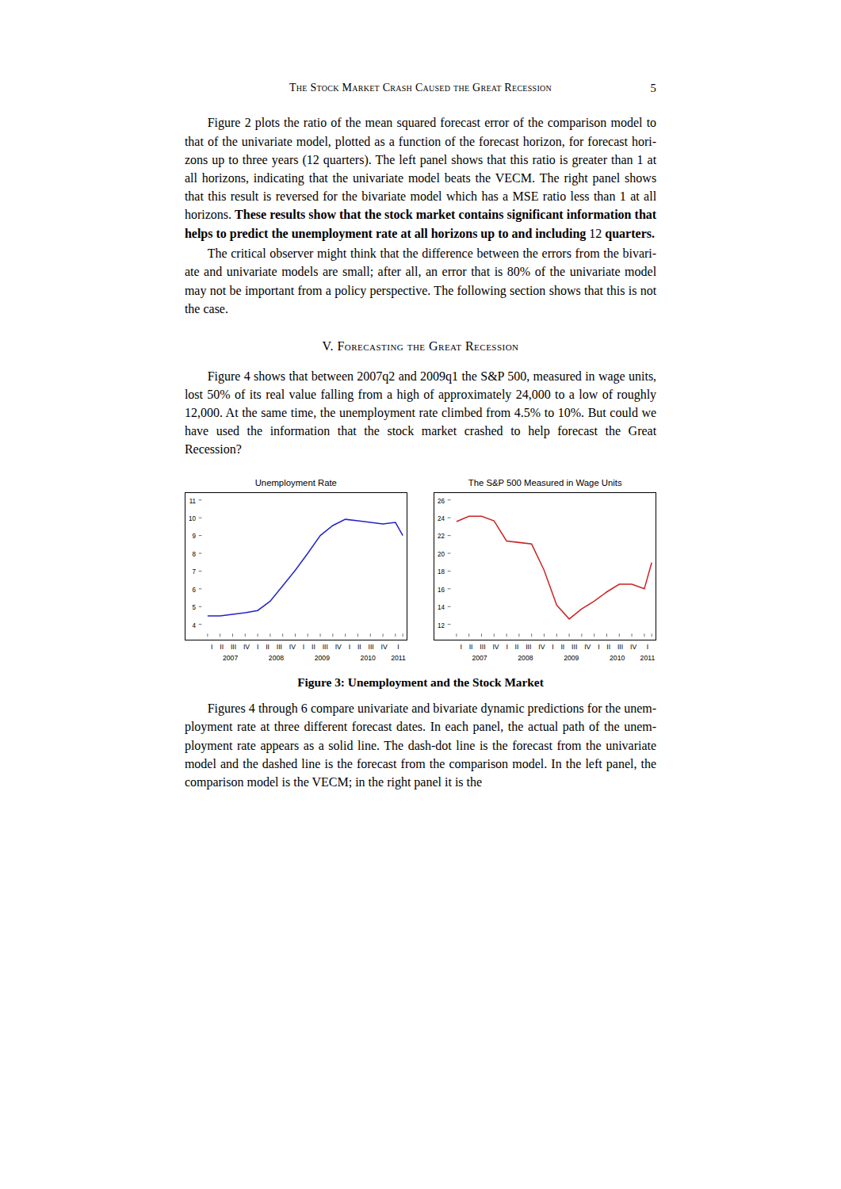The Stock Market Crash Caused the Great Recession 5
Figure 2 plots the ratio of the mean squared forecast error of the comparison model to that of the univariate model, plotted as a function of the forecast horizon, for forecast horizons up to three years (12 quarters). The left panel shows that this ratio is greater than 1 at all horizons, indicating that the univariate model beats the VECM. The right panel shows that this result is reversed for the bivariate model which has a MSE ratio less than 1 at all horizons. These results show that the stock market contains significant information that helps to predict the unemployment rate at all horizons up to and including 12 quarters.
The critical observer might think that the difference between the errors from the bivariate and univariate models are small; after all, an error that is 80% of the univariate model may not be important from a policy perspective. The following section shows that this is not the case.
V. Forecasting the Great Recession
Figure 4 shows that between 2007q2 and 2009q1 the S&P 500, measured in wage units, lost 50% of its real value falling from a high of approximately 24,000 to a low of roughly 12,000. At the same time, the unemployment rate climbed from 4.5% to 10%. But could we have used the information that the stock market crashed to help forecast the Great Recession?
Unemployment Rate
11 10 9 8 7 6 5 4
III III IV
2007
III III IV
2008
III III IV
2009
III III IV
2010
I
2011
The S&P 500 Measured in Wage Units
26 24 22 20 18 16 14 12
III III IV
2007
III III IV
2008
III III IV
2009
III III IV
2010
I
2011
Figure 3: Unemployment and the Stock Market
Figures 4 through 6 compare univariate and bivariate dynamic predictions for the unemployment rate at three different forecast dates. In each panel, the actual path of the unemployment rate appears as a solid line. The dash-dot line is the forecast from the univariate model and the dashed line is the forecast from the comparison model. In the left panel, the comparison model is the VECM; in the right panel it is the